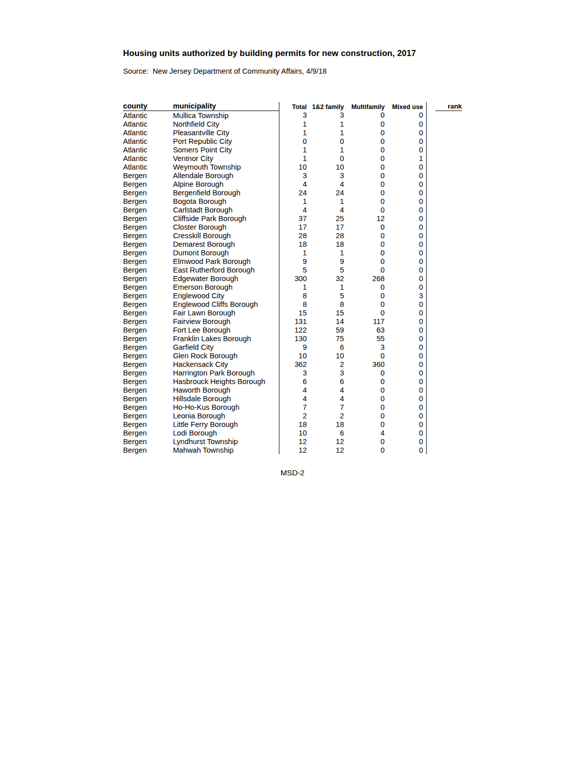Housing units authorized by building permits for new construction, 2017
Source: New Jersey Department of Community Affairs, 4/9/18
| county | municipality | Total | 1&2 family | Multifamily | Mixed use | | rank |
| --- | --- | --- | --- | --- | --- | --- | --- |
| Atlantic | Mullica Township | 3 | 3 | 0 | 0 | | |
| Atlantic | Northfield City | 1 | 1 | 0 | 0 | | |
| Atlantic | Pleasantville City | 1 | 1 | 0 | 0 | | |
| Atlantic | Port Republic City | 0 | 0 | 0 | 0 | | |
| Atlantic | Somers Point City | 1 | 1 | 0 | 0 | | |
| Atlantic | Ventnor City | 1 | 0 | 0 | 1 | | |
| Atlantic | Weymouth Township | 10 | 10 | 0 | 0 | | |
| Bergen | Allendale Borough | 3 | 3 | 0 | 0 | | |
| Bergen | Alpine Borough | 4 | 4 | 0 | 0 | | |
| Bergen | Bergenfield Borough | 24 | 24 | 0 | 0 | | |
| Bergen | Bogota Borough | 1 | 1 | 0 | 0 | | |
| Bergen | Carlstadt Borough | 4 | 4 | 0 | 0 | | |
| Bergen | Cliffside Park Borough | 37 | 25 | 12 | 0 | | |
| Bergen | Closter Borough | 17 | 17 | 0 | 0 | | |
| Bergen | Cresskill Borough | 28 | 28 | 0 | 0 | | |
| Bergen | Demarest Borough | 18 | 18 | 0 | 0 | | |
| Bergen | Dumont Borough | 1 | 1 | 0 | 0 | | |
| Bergen | Elmwood Park Borough | 9 | 9 | 0 | 0 | | |
| Bergen | East Rutherford Borough | 5 | 5 | 0 | 0 | | |
| Bergen | Edgewater Borough | 300 | 32 | 268 | 0 | | |
| Bergen | Emerson Borough | 1 | 1 | 0 | 0 | | |
| Bergen | Englewood City | 8 | 5 | 0 | 3 | | |
| Bergen | Englewood Cliffs Borough | 8 | 8 | 0 | 0 | | |
| Bergen | Fair Lawn Borough | 15 | 15 | 0 | 0 | | |
| Bergen | Fairview Borough | 131 | 14 | 117 | 0 | | |
| Bergen | Fort Lee Borough | 122 | 59 | 63 | 0 | | |
| Bergen | Franklin Lakes Borough | 130 | 75 | 55 | 0 | | |
| Bergen | Garfield City | 9 | 6 | 3 | 0 | | |
| Bergen | Glen Rock Borough | 10 | 10 | 0 | 0 | | |
| Bergen | Hackensack City | 362 | 2 | 360 | 0 | | |
| Bergen | Harrington Park Borough | 3 | 3 | 0 | 0 | | |
| Bergen | Hasbrouck Heights Borough | 6 | 6 | 0 | 0 | | |
| Bergen | Haworth Borough | 4 | 4 | 0 | 0 | | |
| Bergen | Hillsdale Borough | 4 | 4 | 0 | 0 | | |
| Bergen | Ho-Ho-Kus Borough | 7 | 7 | 0 | 0 | | |
| Bergen | Leonia Borough | 2 | 2 | 0 | 0 | | |
| Bergen | Little Ferry Borough | 18 | 18 | 0 | 0 | | |
| Bergen | Lodi Borough | 10 | 6 | 4 | 0 | | |
| Bergen | Lyndhurst Township | 12 | 12 | 0 | 0 | | |
| Bergen | Mahwah Township | 12 | 12 | 0 | 0 | | |
MSD-2